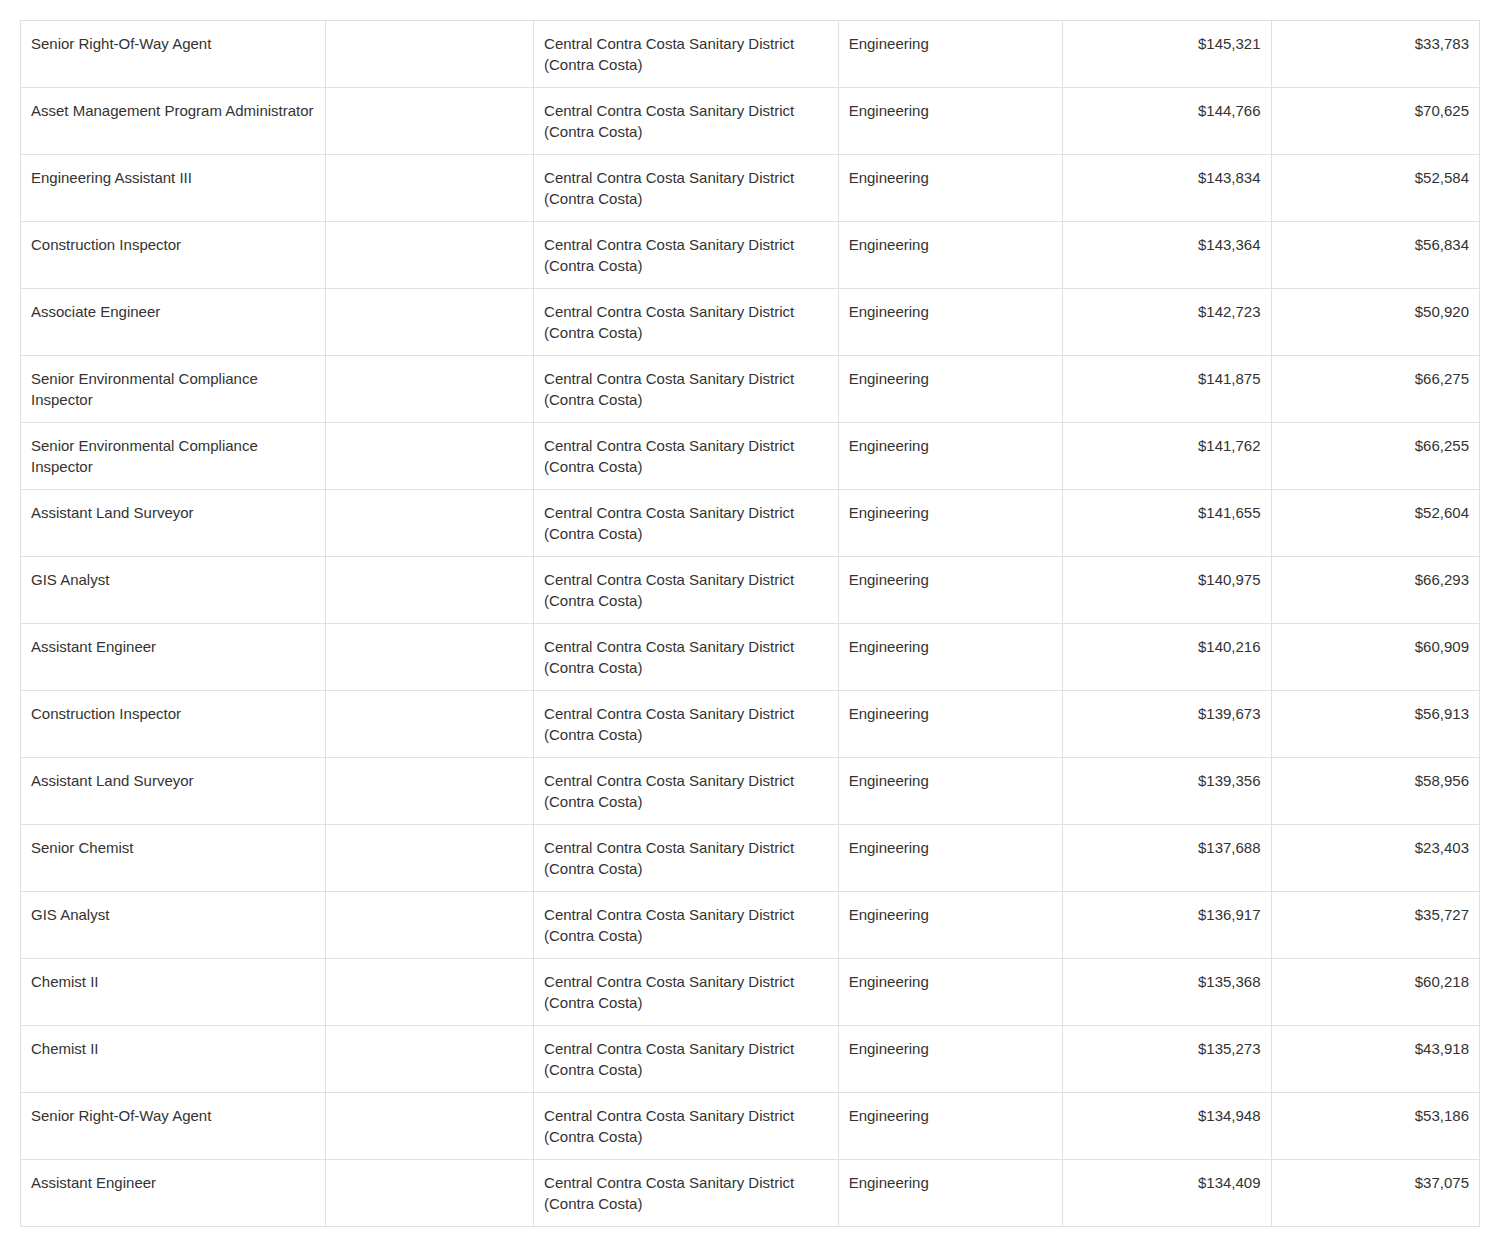| Senior Right-Of-Way Agent | | Central Contra Costa Sanitary District (Contra Costa) | Engineering | $145,321 | $33,783 |
| Asset Management Program Administrator | | Central Contra Costa Sanitary District (Contra Costa) | Engineering | $144,766 | $70,625 |
| Engineering Assistant III | | Central Contra Costa Sanitary District (Contra Costa) | Engineering | $143,834 | $52,584 |
| Construction Inspector | | Central Contra Costa Sanitary District (Contra Costa) | Engineering | $143,364 | $56,834 |
| Associate Engineer | | Central Contra Costa Sanitary District (Contra Costa) | Engineering | $142,723 | $50,920 |
| Senior Environmental Compliance Inspector | | Central Contra Costa Sanitary District (Contra Costa) | Engineering | $141,875 | $66,275 |
| Senior Environmental Compliance Inspector | | Central Contra Costa Sanitary District (Contra Costa) | Engineering | $141,762 | $66,255 |
| Assistant Land Surveyor | | Central Contra Costa Sanitary District (Contra Costa) | Engineering | $141,655 | $52,604 |
| GIS Analyst | | Central Contra Costa Sanitary District (Contra Costa) | Engineering | $140,975 | $66,293 |
| Assistant Engineer | | Central Contra Costa Sanitary District (Contra Costa) | Engineering | $140,216 | $60,909 |
| Construction Inspector | | Central Contra Costa Sanitary District (Contra Costa) | Engineering | $139,673 | $56,913 |
| Assistant Land Surveyor | | Central Contra Costa Sanitary District (Contra Costa) | Engineering | $139,356 | $58,956 |
| Senior Chemist | | Central Contra Costa Sanitary District (Contra Costa) | Engineering | $137,688 | $23,403 |
| GIS Analyst | | Central Contra Costa Sanitary District (Contra Costa) | Engineering | $136,917 | $35,727 |
| Chemist II | | Central Contra Costa Sanitary District (Contra Costa) | Engineering | $135,368 | $60,218 |
| Chemist II | | Central Contra Costa Sanitary District (Contra Costa) | Engineering | $135,273 | $43,918 |
| Senior Right-Of-Way Agent | | Central Contra Costa Sanitary District (Contra Costa) | Engineering | $134,948 | $53,186 |
| Assistant Engineer | | Central Contra Costa Sanitary District (Contra Costa) | Engineering | $134,409 | $37,075 |